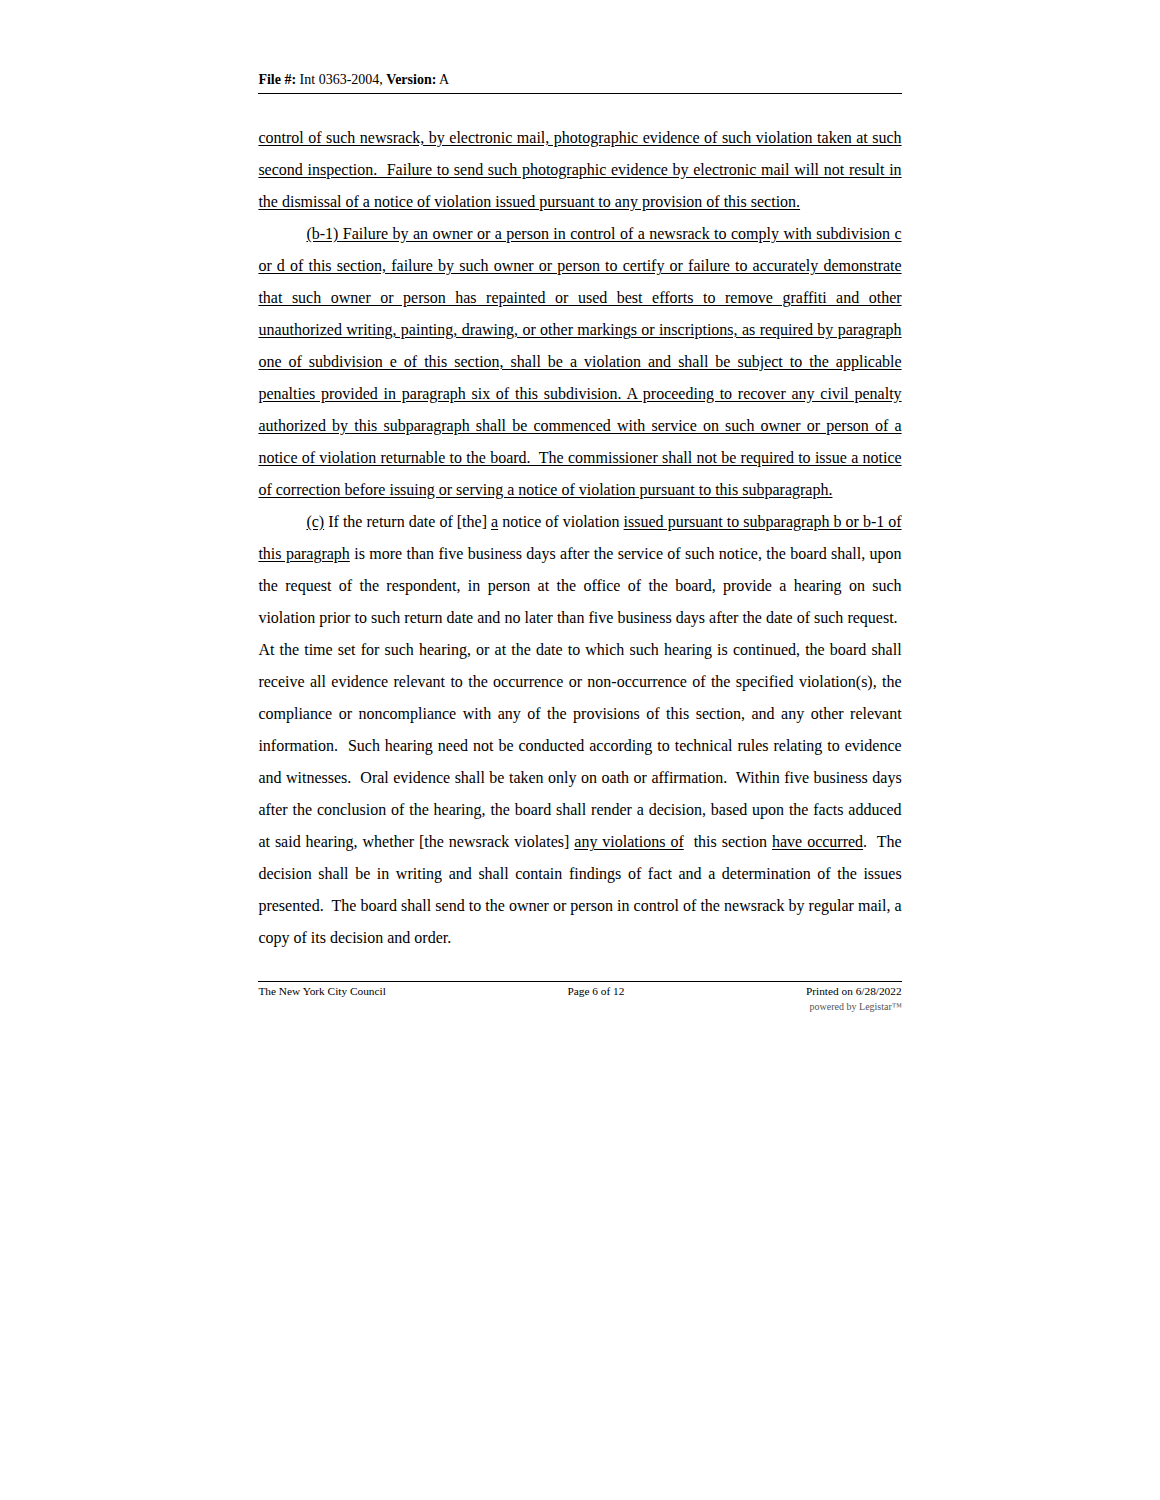File #: Int 0363-2004, Version: A
control of such newsrack, by electronic mail, photographic evidence of such violation taken at such second inspection. Failure to send such photographic evidence by electronic mail will not result in the dismissal of a notice of violation issued pursuant to any provision of this section.
(b-1) Failure by an owner or a person in control of a newsrack to comply with subdivision c or d of this section, failure by such owner or person to certify or failure to accurately demonstrate that such owner or person has repainted or used best efforts to remove graffiti and other unauthorized writing, painting, drawing, or other markings or inscriptions, as required by paragraph one of subdivision e of this section, shall be a violation and shall be subject to the applicable penalties provided in paragraph six of this subdivision. A proceeding to recover any civil penalty authorized by this subparagraph shall be commenced with service on such owner or person of a notice of violation returnable to the board. The commissioner shall not be required to issue a notice of correction before issuing or serving a notice of violation pursuant to this subparagraph.
(c) If the return date of [the] a notice of violation issued pursuant to subparagraph b or b-1 of this paragraph is more than five business days after the service of such notice, the board shall, upon the request of the respondent, in person at the office of the board, provide a hearing on such violation prior to such return date and no later than five business days after the date of such request. At the time set for such hearing, or at the date to which such hearing is continued, the board shall receive all evidence relevant to the occurrence or non-occurrence of the specified violation(s), the compliance or noncompliance with any of the provisions of this section, and any other relevant information. Such hearing need not be conducted according to technical rules relating to evidence and witnesses. Oral evidence shall be taken only on oath or affirmation. Within five business days after the conclusion of the hearing, the board shall render a decision, based upon the facts adduced at said hearing, whether [the newsrack violates] any violations of this section have occurred. The decision shall be in writing and shall contain findings of fact and a determination of the issues presented. The board shall send to the owner or person in control of the newsrack by regular mail, a copy of its decision and order.
The New York City Council
Page 6 of 12
Printed on 6/28/2022 powered by Legistar™